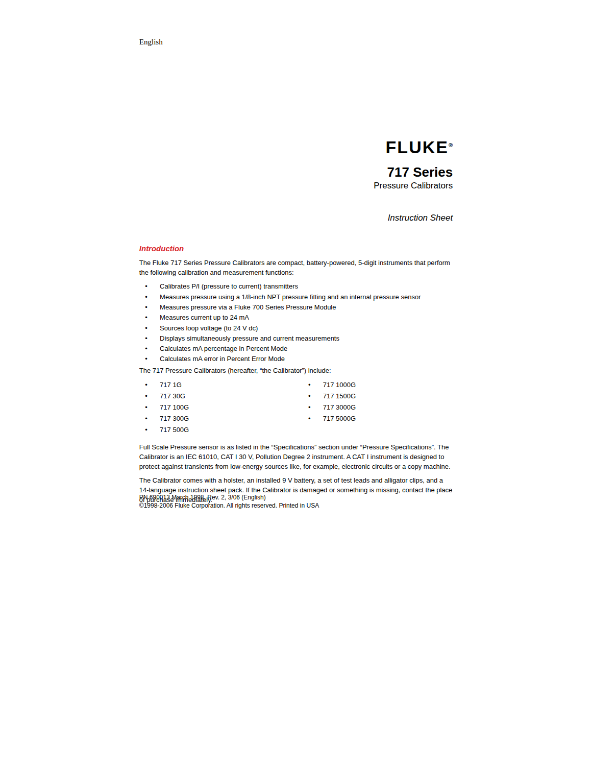English
FLUKE®
717 Series
Pressure Calibrators
Instruction Sheet
Introduction
The Fluke 717 Series Pressure Calibrators are compact, battery-powered, 5-digit instruments that perform the following calibration and measurement functions:
Calibrates P/I (pressure to current) transmitters
Measures pressure using a 1/8-inch NPT pressure fitting and an internal pressure sensor
Measures pressure via a Fluke 700 Series Pressure Module
Measures current up to 24 mA
Sources loop voltage (to 24 V dc)
Displays simultaneously pressure and current measurements
Calculates mA percentage in Percent Mode
Calculates mA error in Percent Error Mode
The 717 Pressure Calibrators (hereafter, “the Calibrator”) include:
| 717 1G 717 30G 717 100G 717 300G 717 500G | 717 1000G 717 1500G 717 3000G 717 5000G |
Full Scale Pressure sensor is as listed in the “Specifications” section under “Pressure Specifications”. The Calibrator is an IEC 61010, CAT I 30 V, Pollution Degree 2 instrument. A CAT I instrument is designed to protect against transients from low-energy sources like, for example, electronic circuits or a copy machine.
The Calibrator comes with a holster, an installed 9 V battery, a set of test leads and alligator clips, and a 14-language instruction sheet pack. If the Calibrator is damaged or something is missing, contact the place of purchase immediately.
PN 690013 March 1998, Rev. 2, 3/06 (English)
©1998-2006 Fluke Corporation. All rights reserved. Printed in USA